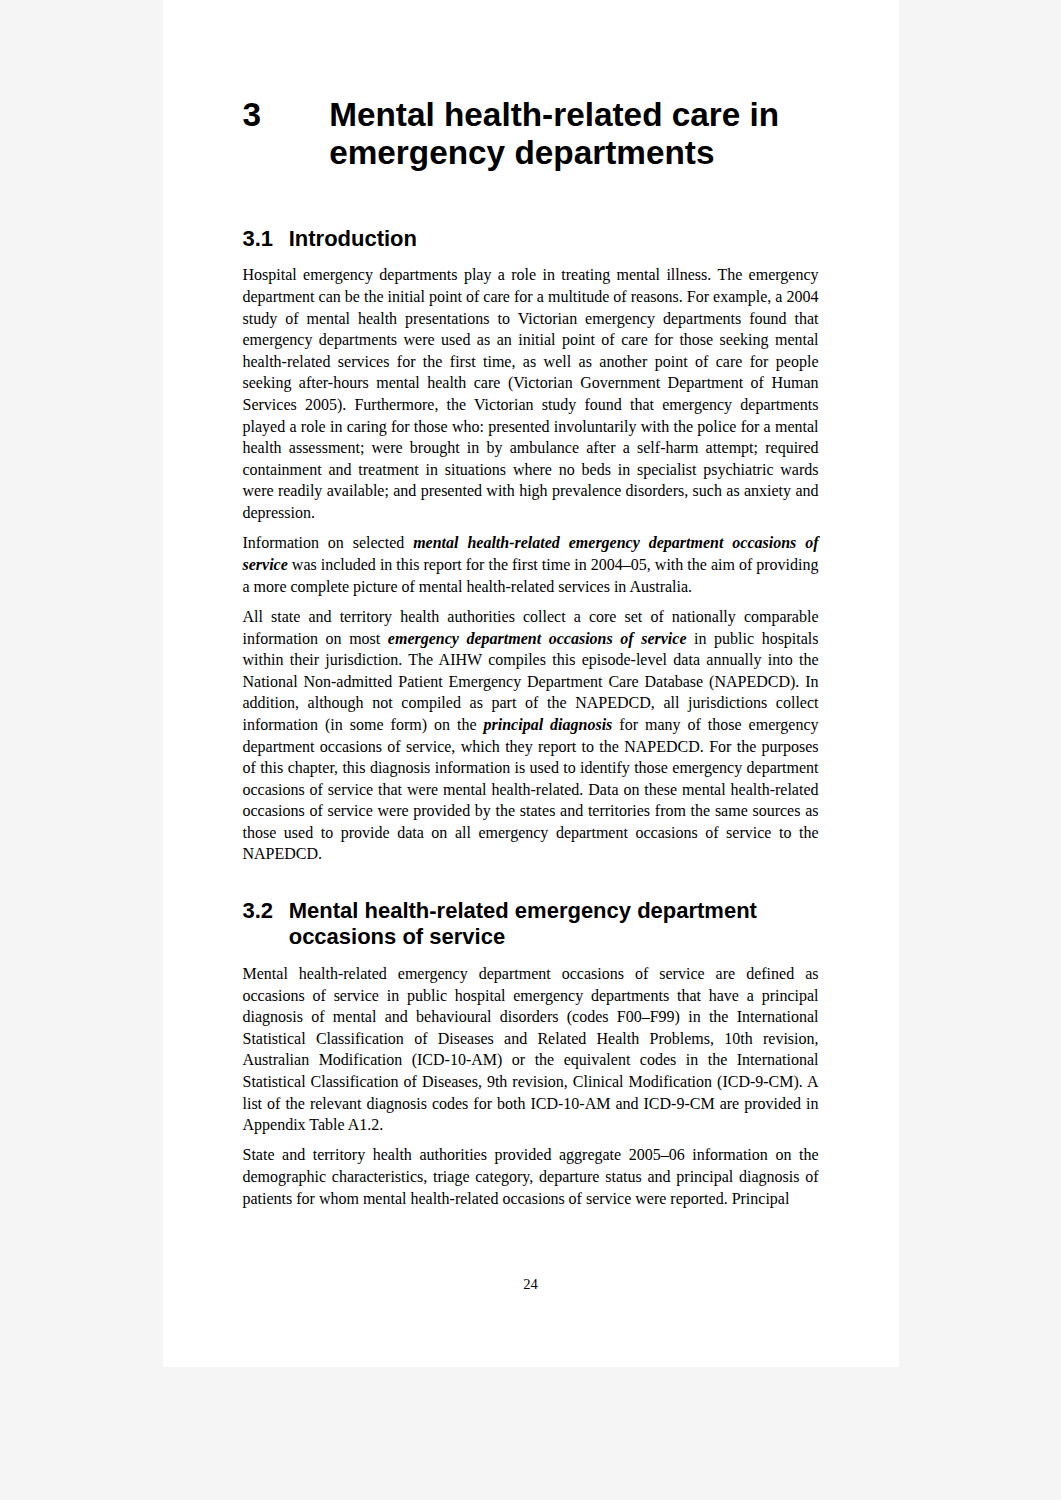3 Mental health-related care in emergency departments
3.1 Introduction
Hospital emergency departments play a role in treating mental illness. The emergency department can be the initial point of care for a multitude of reasons. For example, a 2004 study of mental health presentations to Victorian emergency departments found that emergency departments were used as an initial point of care for those seeking mental health-related services for the first time, as well as another point of care for people seeking after-hours mental health care (Victorian Government Department of Human Services 2005). Furthermore, the Victorian study found that emergency departments played a role in caring for those who: presented involuntarily with the police for a mental health assessment; were brought in by ambulance after a self-harm attempt; required containment and treatment in situations where no beds in specialist psychiatric wards were readily available; and presented with high prevalence disorders, such as anxiety and depression.
Information on selected mental health-related emergency department occasions of service was included in this report for the first time in 2004–05, with the aim of providing a more complete picture of mental health-related services in Australia.
All state and territory health authorities collect a core set of nationally comparable information on most emergency department occasions of service in public hospitals within their jurisdiction. The AIHW compiles this episode-level data annually into the National Non-admitted Patient Emergency Department Care Database (NAPEDCD). In addition, although not compiled as part of the NAPEDCD, all jurisdictions collect information (in some form) on the principal diagnosis for many of those emergency department occasions of service, which they report to the NAPEDCD. For the purposes of this chapter, this diagnosis information is used to identify those emergency department occasions of service that were mental health-related. Data on these mental health-related occasions of service were provided by the states and territories from the same sources as those used to provide data on all emergency department occasions of service to the NAPEDCD.
3.2 Mental health-related emergency department occasions of service
Mental health-related emergency department occasions of service are defined as occasions of service in public hospital emergency departments that have a principal diagnosis of mental and behavioural disorders (codes F00–F99) in the International Statistical Classification of Diseases and Related Health Problems, 10th revision, Australian Modification (ICD-10-AM) or the equivalent codes in the International Statistical Classification of Diseases, 9th revision, Clinical Modification (ICD-9-CM). A list of the relevant diagnosis codes for both ICD-10-AM and ICD-9-CM are provided in Appendix Table A1.2.
State and territory health authorities provided aggregate 2005–06 information on the demographic characteristics, triage category, departure status and principal diagnosis of patients for whom mental health-related occasions of service were reported. Principal
24